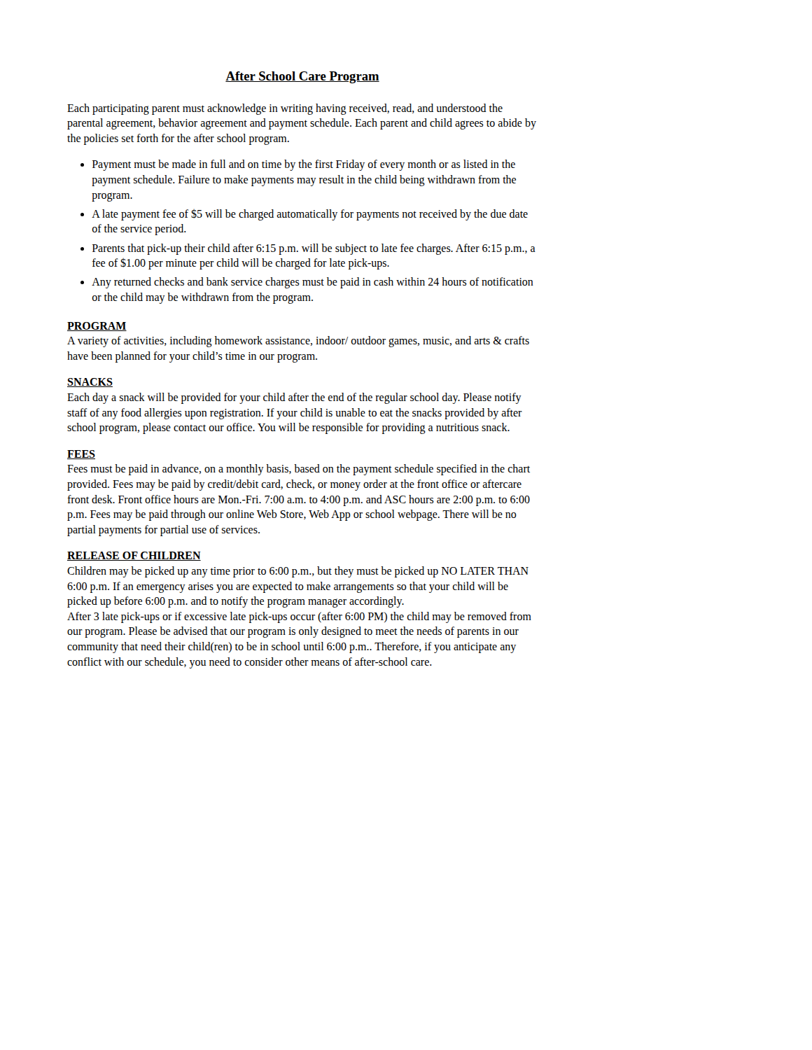After School Care Program
Each participating parent must acknowledge in writing having received, read, and understood the parental agreement, behavior agreement and payment schedule. Each parent and child agrees to abide by the policies set forth for the after school program.
Payment must be made in full and on time by the first Friday of every month or as listed in the payment schedule. Failure to make payments may result in the child being withdrawn from the program.
A late payment fee of $5 will be charged automatically for payments not received by the due date of the service period.
Parents that pick-up their child after 6:15 p.m. will be subject to late fee charges. After 6:15 p.m., a fee of $1.00 per minute per child will be charged for late pick-ups.
Any returned checks and bank service charges must be paid in cash within 24 hours of notification or the child may be withdrawn from the program.
PROGRAM
A variety of activities, including homework assistance, indoor/ outdoor games, music, and arts & crafts have been planned for your child’s time in our program.
SNACKS
Each day a snack will be provided for your child after the end of the regular school day. Please notify staff of any food allergies upon registration. If your child is unable to eat the snacks provided by after school program, please contact our office. You will be responsible for providing a nutritious snack.
FEES
Fees must be paid in advance, on a monthly basis, based on the payment schedule specified in the chart provided. Fees may be paid by credit/debit card, check, or money order at the front office or aftercare front desk. Front office hours are Mon.-Fri. 7:00 a.m. to 4:00 p.m. and ASC hours are 2:00 p.m. to 6:00 p.m. Fees may be paid through our online Web Store, Web App or school webpage. There will be no partial payments for partial use of services.
RELEASE OF CHILDREN
Children may be picked up any time prior to 6:00 p.m., but they must be picked up NO LATER THAN 6:00 p.m. If an emergency arises you are expected to make arrangements so that your child will be picked up before 6:00 p.m. and to notify the program manager accordingly.
After 3 late pick-ups or if excessive late pick-ups occur (after 6:00 PM) the child may be removed from our program. Please be advised that our program is only designed to meet the needs of parents in our community that need their child(ren) to be in school until 6:00 p.m.. Therefore, if you anticipate any conflict with our schedule, you need to consider other means of after-school care.